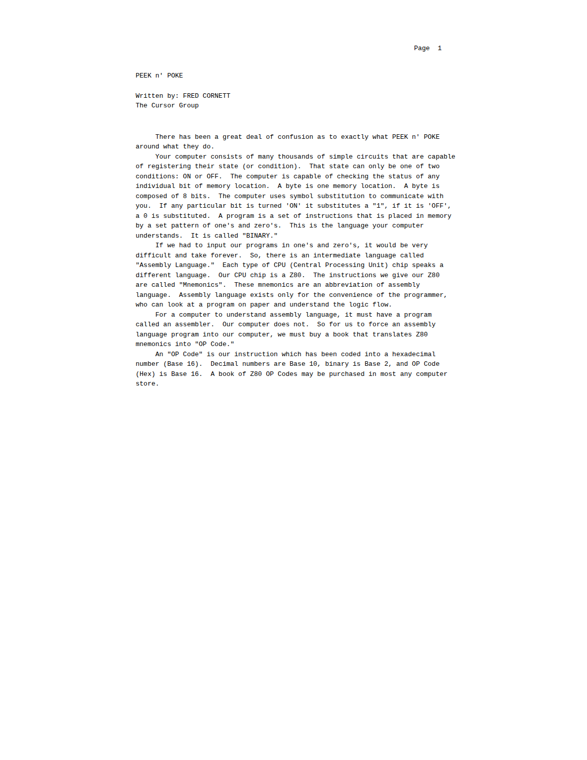Page 1
PEEK n' POKE
Written by: FRED CORNETT The Cursor Group
There has been a great deal of confusion as to exactly what PEEK n' POKE around what they do. Your computer consists of many thousands of simple circuits that are capable of registering their state (or condition). That state can only be one of two conditions: ON or OFF. The computer is capable of checking the status of any individual bit of memory location. A byte is one memory location. A byte is composed of 8 bits. The computer uses symbol substitution to communicate with you. If any particular bit is turned 'ON' it substitutes a "1", if it is 'OFF', a 0 is substituted. A program is a set of instructions that is placed in memory by a set pattern of one's and zero's. This is the language your computer understands. It is called "BINARY." If we had to input our programs in one's and zero's, it would be very difficult and take forever. So, there is an intermediate language called "Assembly Language." Each type of CPU (Central Processing Unit) chip speaks a different language. Our CPU chip is a Z80. The instructions we give our Z80 are called "Mnemonics". These mnemonics are an abbreviation of assembly language. Assembly language exists only for the convenience of the programmer, who can look at a program on paper and understand the logic flow. For a computer to understand assembly language, it must have a program called an assembler. Our computer does not. So for us to force an assembly language program into our computer, we must buy a book that translates Z80 mnemonics into "OP Code." An "OP Code" is our instruction which has been coded into a hexadecimal number (Base 16). Decimal numbers are Base 10, binary is Base 2, and OP Code (Hex) is Base 16. A book of Z80 OP Codes may be purchased in most any computer store.